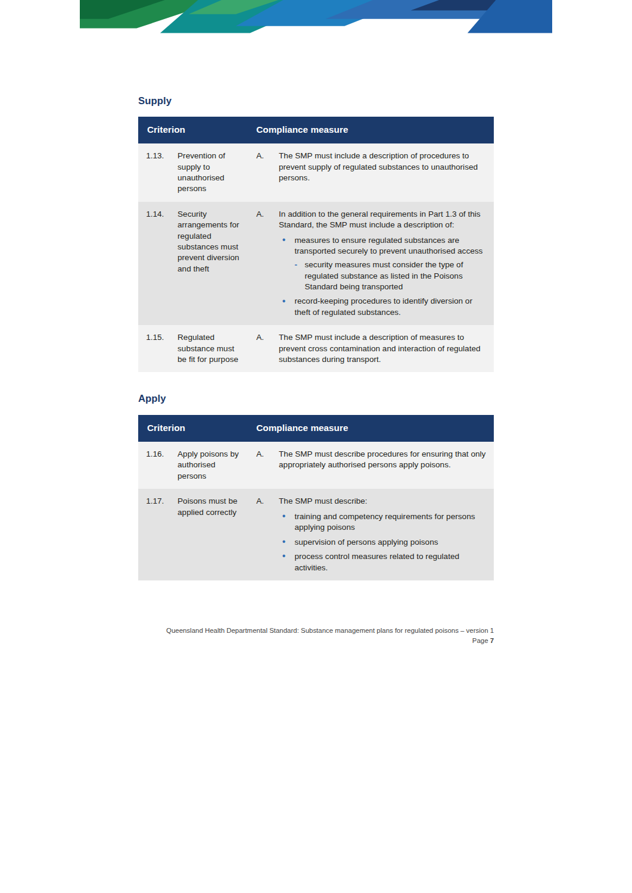Supply
| Criterion | Compliance measure |
| --- | --- |
| 1.13. Prevention of supply to unauthorised persons | A. The SMP must include a description of procedures to prevent supply of regulated substances to unauthorised persons. |
| 1.14. Security arrangements for regulated substances must prevent diversion and theft | A. In addition to the general requirements in Part 1.3 of this Standard, the SMP must include a description of: measures to ensure regulated substances are transported securely to prevent unauthorised access security measures must consider the type of regulated substance as listed in the Poisons Standard being transported record-keeping procedures to identify diversion or theft of regulated substances. |
| 1.15. Regulated substance must be fit for purpose | A. The SMP must include a description of measures to prevent cross contamination and interaction of regulated substances during transport. |
Apply
| Criterion | Compliance measure |
| --- | --- |
| 1.16. Apply poisons by authorised persons | A. The SMP must describe procedures for ensuring that only appropriately authorised persons apply poisons. |
| 1.17. Poisons must be applied correctly | A. The SMP must describe: training and competency requirements for persons applying poisons supervision of persons applying poisons process control measures related to regulated activities. |
Queensland Health Departmental Standard: Substance management plans for regulated poisons – version 1
Page 7